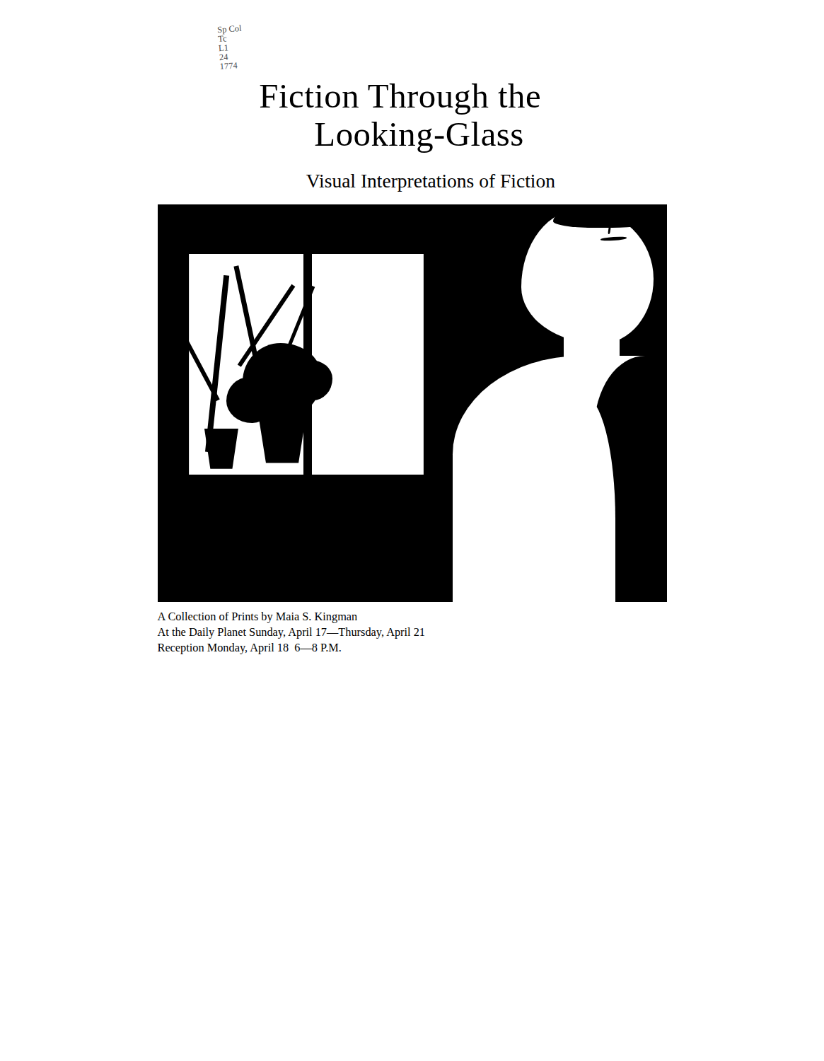Sp Col Tc L1 24 1774
Fiction Through theLooking-Glass
Visual Interpretations of Fiction
A Collection of Prints by Maia S. Kingman
At the Daily Planet Sunday, April 17—Thursday, April 21
Reception Monday, April 18 6—8 P.M.